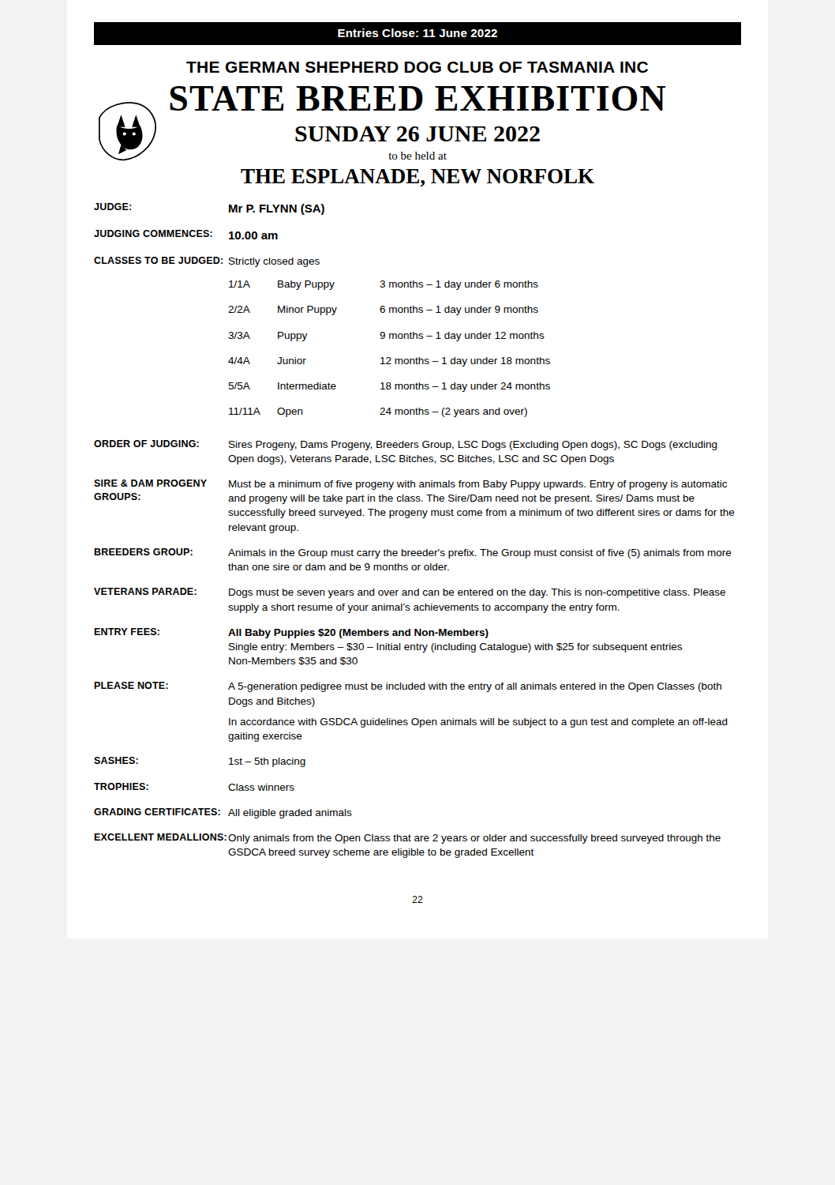Entries Close: 11 June 2022
THE GERMAN SHEPHERD DOG CLUB OF TASMANIA INC
STATE BREED EXHIBITION
SUNDAY 26 JUNE 2022
to be held at
THE ESPLANADE, NEW NORFOLK
| Judge: | Mr P. FLYNN (SA) |
| Judging Commences: | 10.00 am |
| Classes to be Judged: | Strictly closed ages / 1/1A / Baby Puppy / 3 months – 1 day under 6 months / / 2/2A / Minor Puppy / 6 months – 1 day under 9 months / / 3/3A / Puppy / 9 months – 1 day under 12 months / / 4/4A / Junior / 12 months – 1 day under 18 months / / 5/5A / Intermediate / 18 months – 1 day under 24 months / / 11/11A / Open / 24 months – (2 years and over) / |
| Order of Judging: | Sires Progeny, Dams Progeny, Breeders Group, LSC Dogs (Excluding Open dogs), SC Dogs (excluding Open dogs), Veterans Parade, LSC Bitches, SC Bitches, LSC and SC Open Dogs |
| Sire & Dam Progeny Groups: | Must be a minimum of five progeny with animals from Baby Puppy upwards. Entry of progeny is automatic and progeny will be take part in the class. The Sire/Dam need not be present. Sires/ Dams must be successfully breed surveyed. The progeny must come from a minimum of two different sires or dams for the relevant group. |
| Breeders Group: | Animals in the Group must carry the breeder's prefix. The Group must consist of five (5) animals from more than one sire or dam and be 9 months or older. |
| Veterans Parade: | Dogs must be seven years and over and can be entered on the day. This is non-competitive class. Please supply a short resume of your animal’s achievements to accompany the entry form. |
| Entry Fees: | All Baby Puppies $20 (Members and Non-Members) Single entry: Members – $30 – Initial entry (including Catalogue) with $25 for subsequent entries Non-Members $35 and $30 |
| Please Note: | A 5-generation pedigree must be included with the entry of all animals entered in the Open Classes (both Dogs and Bitches) In accordance with GSDCA guidelines Open animals will be subject to a gun test and complete an off-lead gaiting exercise |
| Sashes: | 1st – 5th placing |
| Trophies: | Class winners |
| Grading Certificates: | All eligible graded animals |
| Excellent Medallions: | Only animals from the Open Class that are 2 years or older and successfully breed surveyed through the GSDCA breed survey scheme are eligible to be graded Excellent |
22